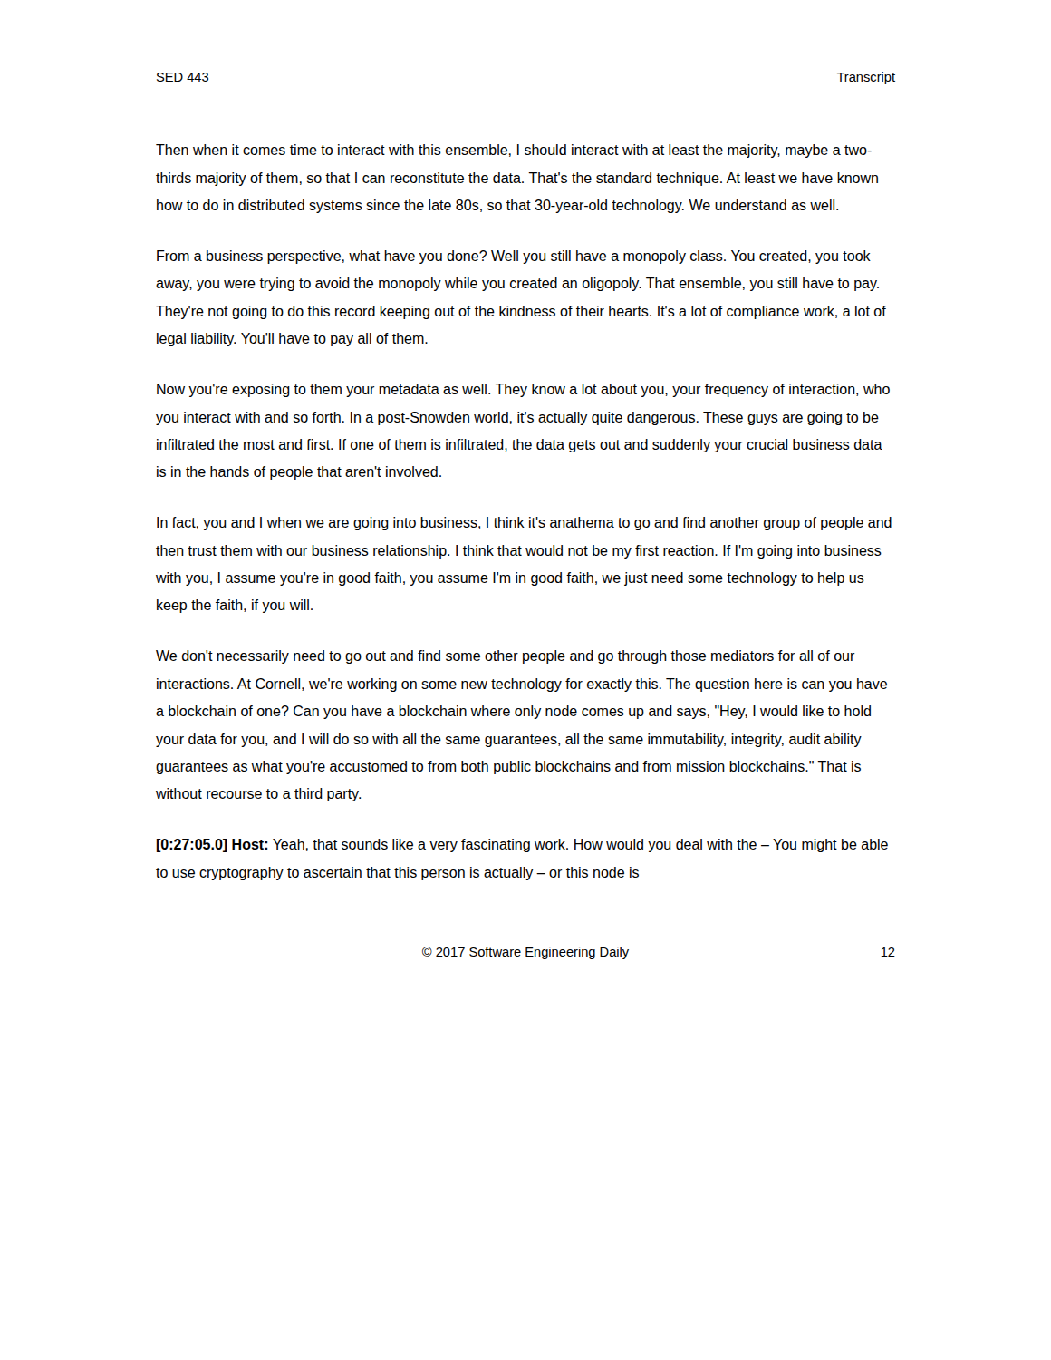SED 443 Transcript
Then when it comes time to interact with this ensemble, I should interact with at least the majority, maybe a two-thirds majority of them, so that I can reconstitute the data. That's the standard technique. At least we have known how to do in distributed systems since the late 80s, so that 30-year-old technology. We understand as well.
From a business perspective, what have you done? Well you still have a monopoly class. You created, you took away, you were trying to avoid the monopoly while you created an oligopoly. That ensemble, you still have to pay. They're not going to do this record keeping out of the kindness of their hearts. It's a lot of compliance work, a lot of legal liability. You'll have to pay all of them.
Now you're exposing to them your metadata as well. They know a lot about you, your frequency of interaction, who you interact with and so forth. In a post-Snowden world, it's actually quite dangerous. These guys are going to be infiltrated the most and first. If one of them is infiltrated, the data gets out and suddenly your crucial business data is in the hands of people that aren't involved.
In fact, you and I when we are going into business, I think it's anathema to go and find another group of people and then trust them with our business relationship. I think that would not be my first reaction. If I'm going into business with you, I assume you're in good faith, you assume I'm in good faith, we just need some technology to help us keep the faith, if you will.
We don't necessarily need to go out and find some other people and go through those mediators for all of our interactions. At Cornell, we're working on some new technology for exactly this. The question here is can you have a blockchain of one? Can you have a blockchain where only node comes up and says, "Hey, I would like to hold your data for you, and I will do so with all the same guarantees, all the same immutability, integrity, audit ability guarantees as what you're accustomed to from both public blockchains and from mission blockchains." That is without recourse to a third party.
[0:27:05.0] Host: Yeah, that sounds like a very fascinating work. How would you deal with the – You might be able to use cryptography to ascertain that this person is actually – or this node is
© 2017 Software Engineering Daily 12